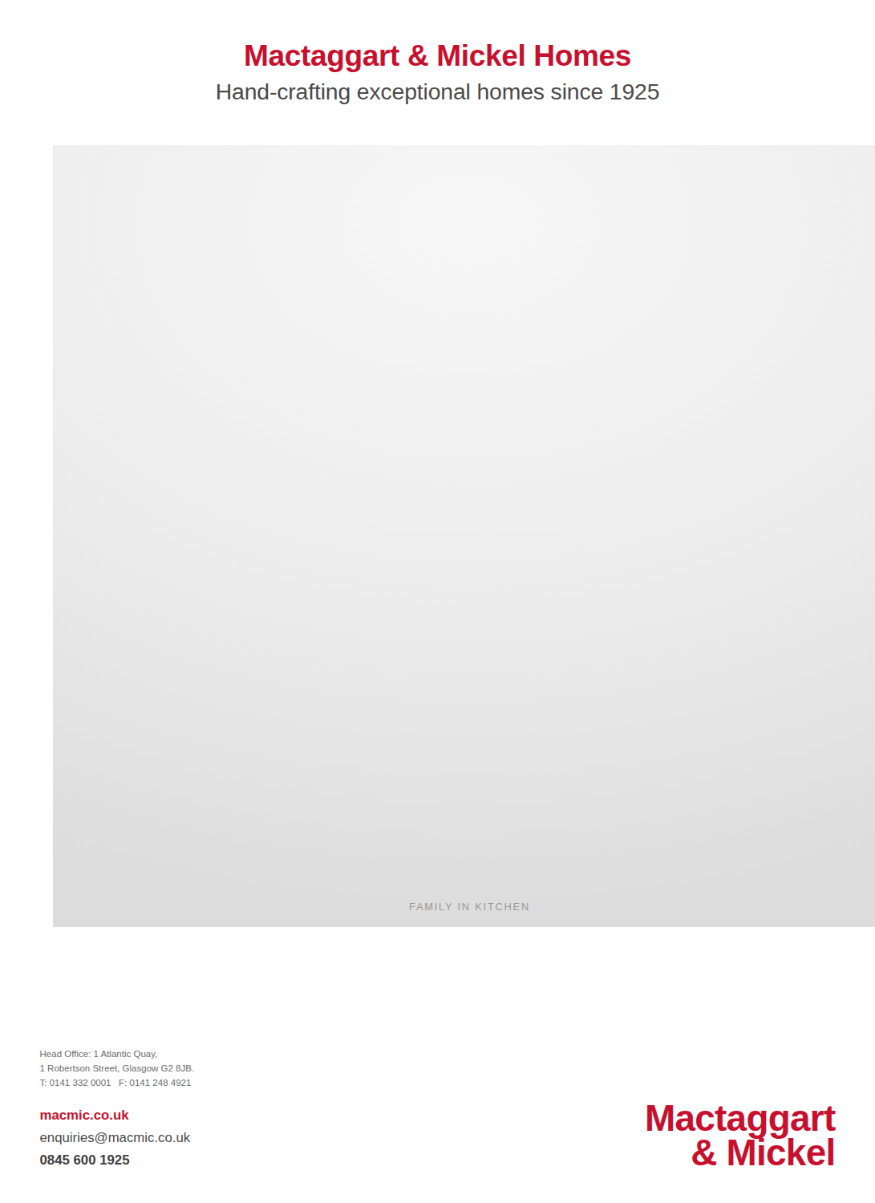Mactaggart & Mickel Homes
Hand-crafting exceptional homes since 1925
Family in kitchen
Head Office: 1 Atlantic Quay,
1 Robertson Street, Glasgow G2 8JB.
T: 0141 332 0001 F: 0141 248 4921 macmic.co.uk enquiries@macmic.co.uk 0845 600 1925
Mactaggart & Mickel